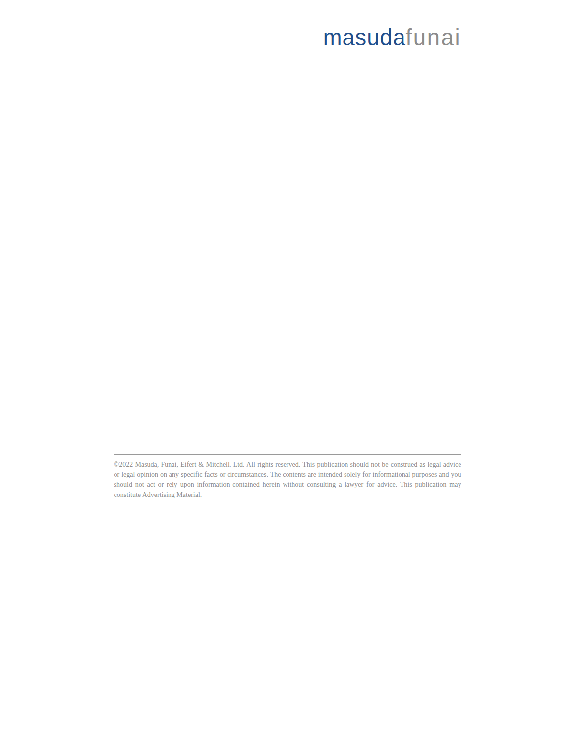masuda funai
©2022 Masuda, Funai, Eifert & Mitchell, Ltd. All rights reserved. This publication should not be construed as legal advice or legal opinion on any specific facts or circumstances. The contents are intended solely for informational purposes and you should not act or rely upon information contained herein without consulting a lawyer for advice. This publication may constitute Advertising Material.